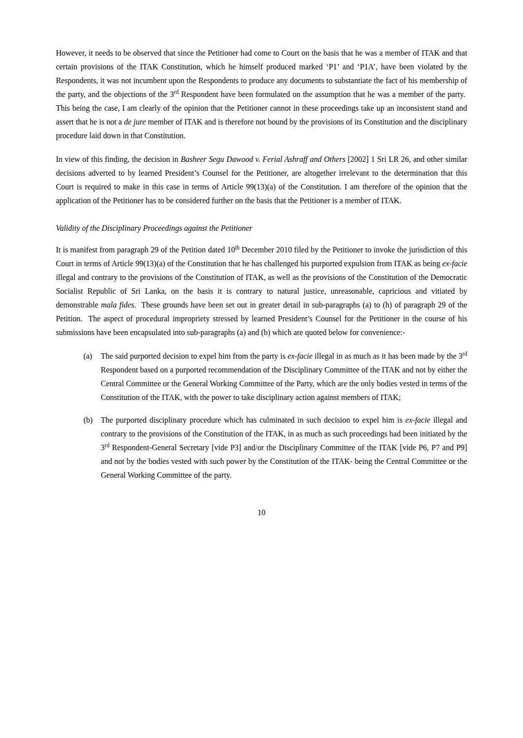However, it needs to be observed that since the Petitioner had come to Court on the basis that he was a member of ITAK and that certain provisions of the ITAK Constitution, which he himself produced marked ‘P1’ and ‘P1A’, have been violated by the Respondents, it was not incumbent upon the Respondents to produce any documents to substantiate the fact of his membership of the party, and the objections of the 3rd Respondent have been formulated on the assumption that he was a member of the party. This being the case, I am clearly of the opinion that the Petitioner cannot in these proceedings take up an inconsistent stand and assert that he is not a de jure member of ITAK and is therefore not bound by the provisions of its Constitution and the disciplinary procedure laid down in that Constitution.
In view of this finding, the decision in Basheer Segu Dawood v. Ferial Ashraff and Others [2002] 1 Sri LR 26, and other similar decisions adverted to by learned President’s Counsel for the Petitioner, are altogether irrelevant to the determination that this Court is required to make in this case in terms of Article 99(13)(a) of the Constitution. I am therefore of the opinion that the application of the Petitioner has to be considered further on the basis that the Petitioner is a member of ITAK.
Validity of the Disciplinary Proceedings against the Petitioner
It is manifest from paragraph 29 of the Petition dated 10th December 2010 filed by the Petitioner to invoke the jurisdiction of this Court in terms of Article 99(13)(a) of the Constitution that he has challenged his purported expulsion from ITAK as being ex-facie illegal and contrary to the provisions of the Constitution of ITAK, as well as the provisions of the Constitution of the Democratic Socialist Republic of Sri Lanka, on the basis it is contrary to natural justice, unreasonable, capricious and vitiated by demonstrable mala fides. These grounds have been set out in greater detail in sub-paragraphs (a) to (h) of paragraph 29 of the Petition. The aspect of procedural impropriety stressed by learned President’s Counsel for the Petitioner in the course of his submissions have been encapsulated into sub-paragraphs (a) and (b) which are quoted below for convenience:-
(a) The said purported decision to expel him from the party is ex-facie illegal in as much as it has been made by the 3rd Respondent based on a purported recommendation of the Disciplinary Committee of the ITAK and not by either the Central Committee or the General Working Committee of the Party, which are the only bodies vested in terms of the Constitution of the ITAK, with the power to take disciplinary action against members of ITAK;
(b) The purported disciplinary procedure which has culminated in such decision to expel him is ex-facie illegal and contrary to the provisions of the Constitution of the ITAK, in as much as such proceedings had been initiated by the 3rd Respondent-General Secretary [vide P3] and/or the Disciplinary Committee of the ITAK [vide P6, P7 and P9] and not by the bodies vested with such power by the Constitution of the ITAK- being the Central Committee or the General Working Committee of the party.
10